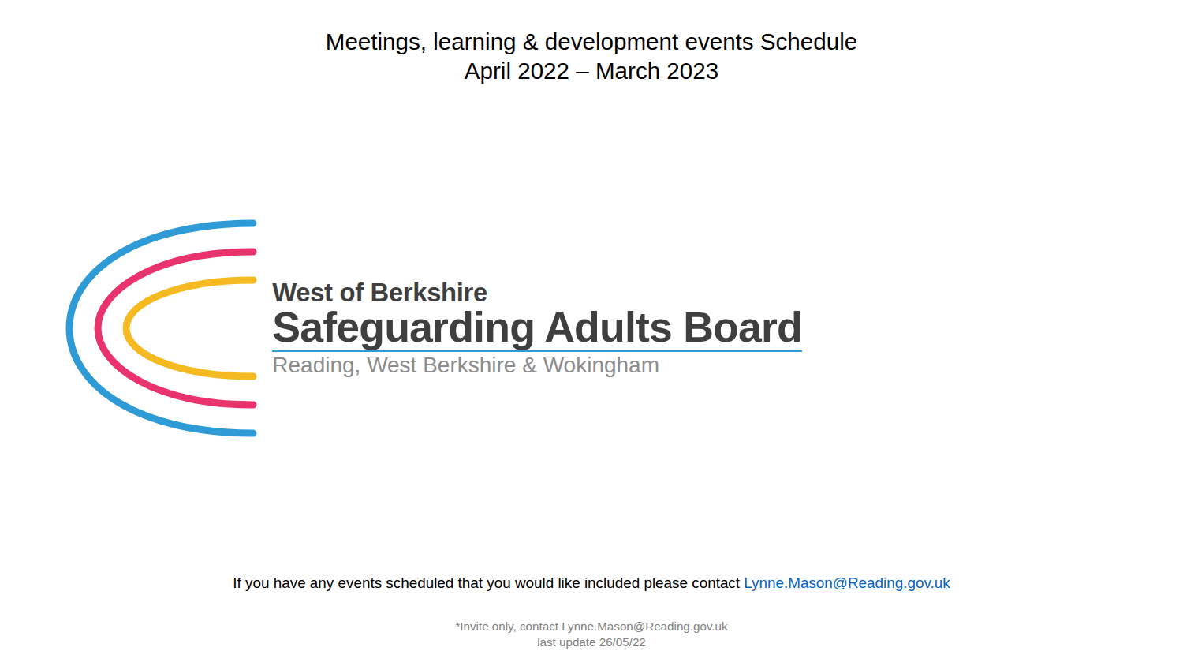Meetings, learning & development events Schedule
April 2022 – March 2023
West of Berkshire
Safeguarding Adults Board
Reading, West Berkshire & Wokingham
If you have any events scheduled that you would like included please contact Lynne.Mason@Reading.gov.uk
*Invite only, contact Lynne.Mason@Reading.gov.uk
last update 26/05/22